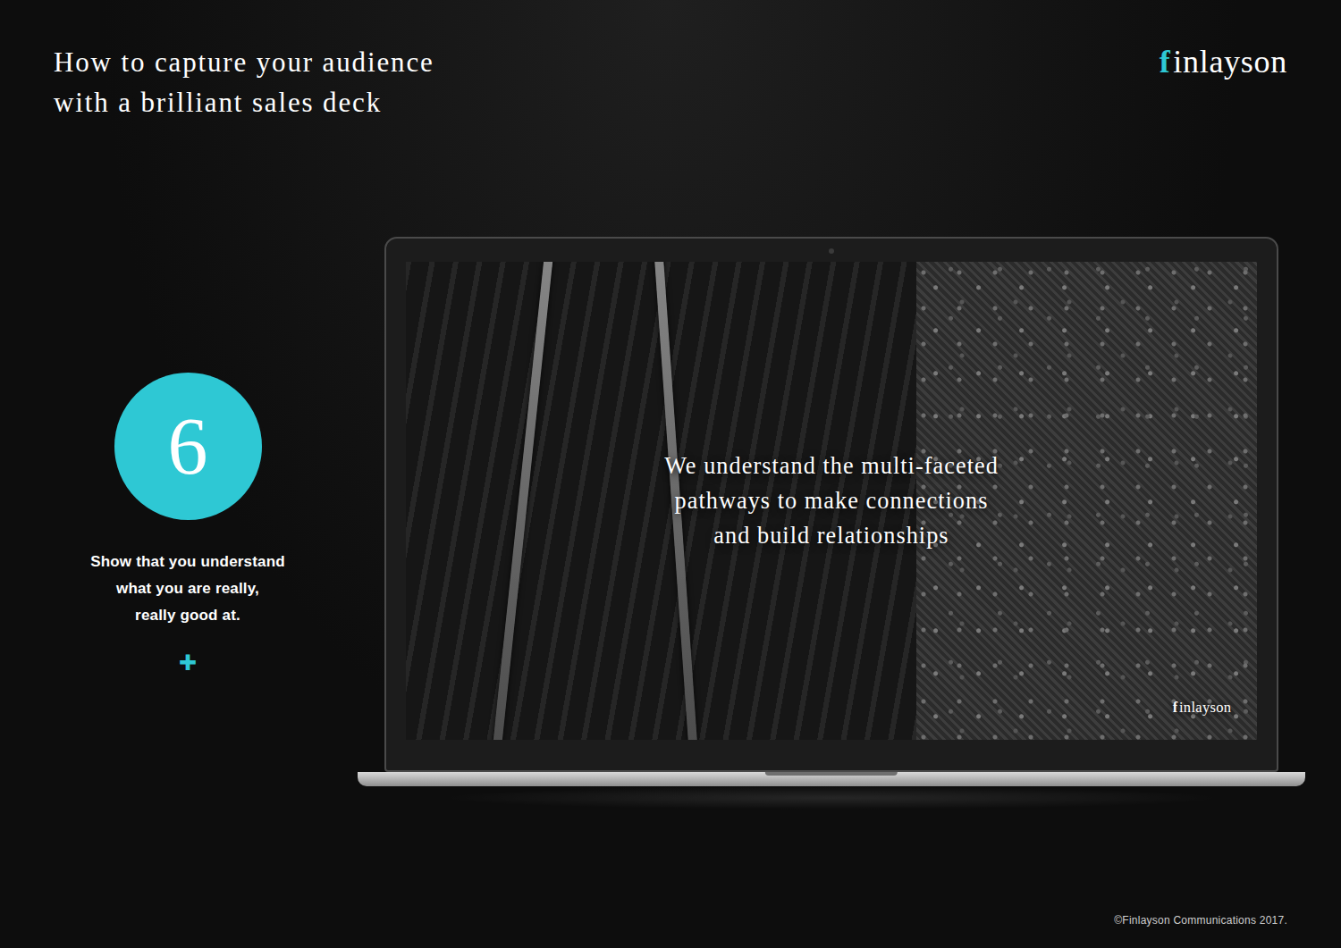How to capture your audience
with a brilliant sales deck
finlayson
6
Show that you understand
what you are really,
really good at.
✚
We understand the multi-faceted
pathways to make connections
and build relationships
finlayson
©Finlayson Communications 2017.